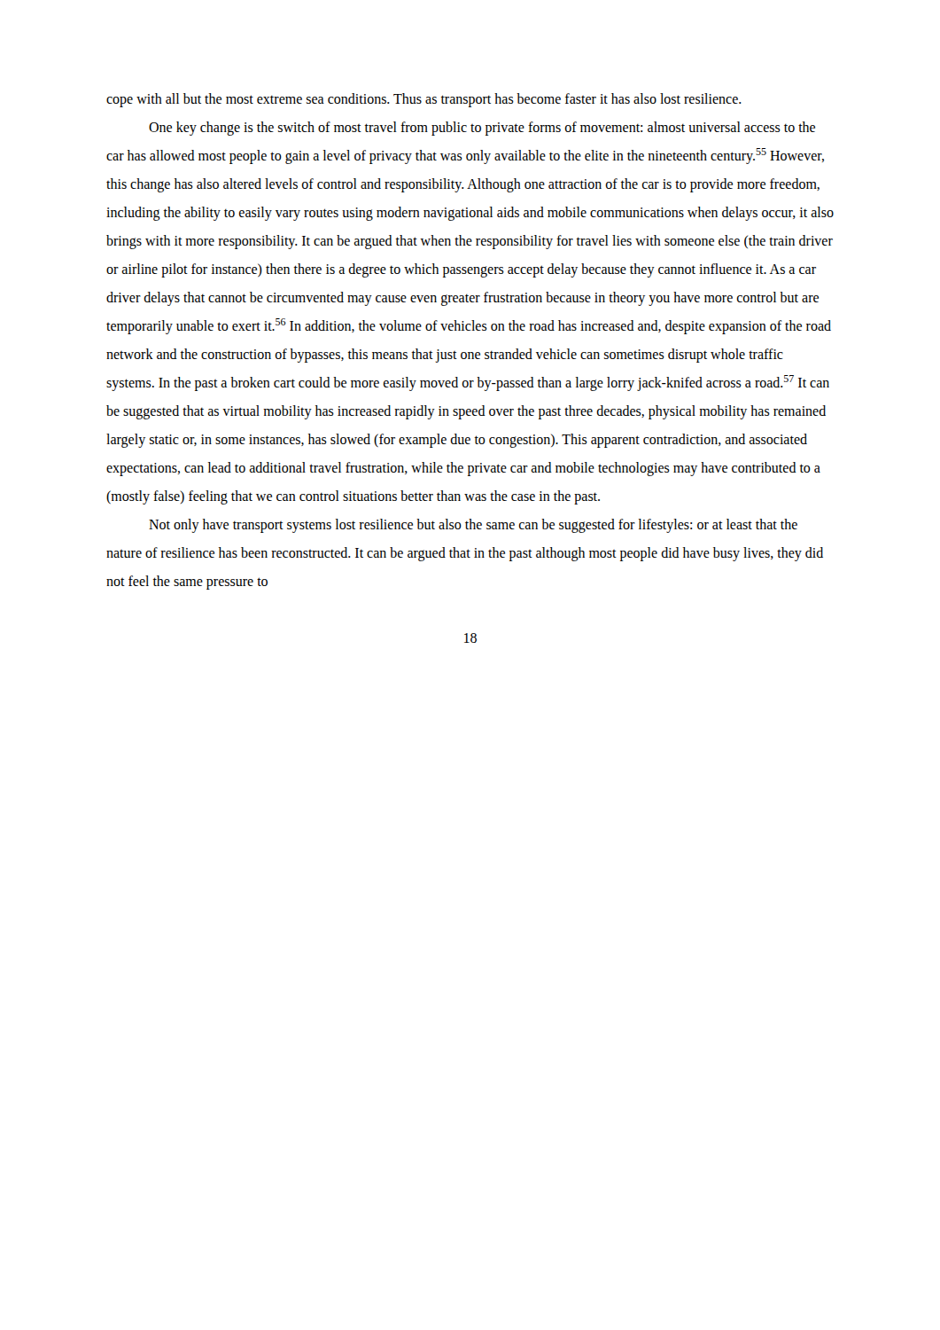cope with all but the most extreme sea conditions. Thus as transport has become faster it has also lost resilience.
One key change is the switch of most travel from public to private forms of movement: almost universal access to the car has allowed most people to gain a level of privacy that was only available to the elite in the nineteenth century.55 However, this change has also altered levels of control and responsibility. Although one attraction of the car is to provide more freedom, including the ability to easily vary routes using modern navigational aids and mobile communications when delays occur, it also brings with it more responsibility. It can be argued that when the responsibility for travel lies with someone else (the train driver or airline pilot for instance) then there is a degree to which passengers accept delay because they cannot influence it. As a car driver delays that cannot be circumvented may cause even greater frustration because in theory you have more control but are temporarily unable to exert it.56 In addition, the volume of vehicles on the road has increased and, despite expansion of the road network and the construction of bypasses, this means that just one stranded vehicle can sometimes disrupt whole traffic systems. In the past a broken cart could be more easily moved or by-passed than a large lorry jack-knifed across a road.57 It can be suggested that as virtual mobility has increased rapidly in speed over the past three decades, physical mobility has remained largely static or, in some instances, has slowed (for example due to congestion). This apparent contradiction, and associated expectations, can lead to additional travel frustration, while the private car and mobile technologies may have contributed to a (mostly false) feeling that we can control situations better than was the case in the past.
Not only have transport systems lost resilience but also the same can be suggested for lifestyles: or at least that the nature of resilience has been reconstructed. It can be argued that in the past although most people did have busy lives, they did not feel the same pressure to
18